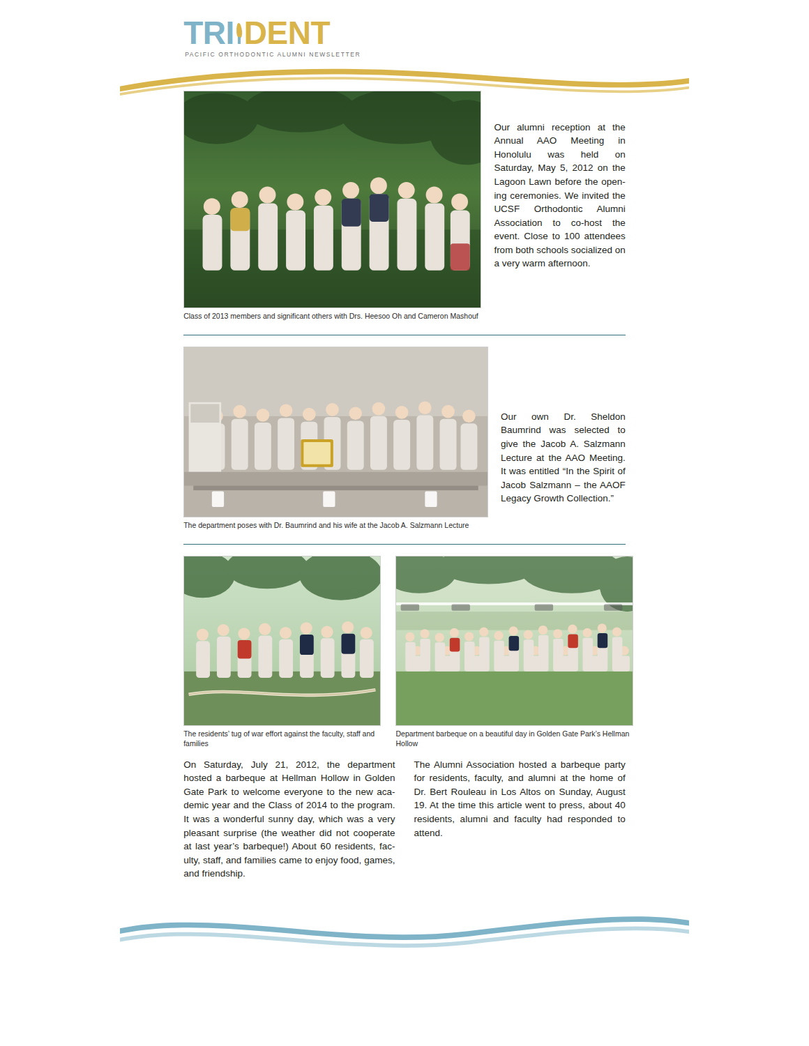TRI DENT
Pacific Orthodontic Alumni Newsletter
Class of 2013 members and significant others with Drs. Heesoo Oh and Cameron Mashouf
Our alumni reception at the Annual AAO Meeting in Honolulu was held on Saturday, May 5, 2012 on the Lagoon Lawn before the opening ceremonies. We invited the UCSF Orthodontic Alumni Association to co-host the event. Close to 100 attendees from both schools socialized on a very warm afternoon.
The department poses with Dr. Baumrind and his wife at the Jacob A. Salzmann Lecture
Our own Dr. Sheldon Baumrind was selected to give the Jacob A. Salzmann Lecture at the AAO Meeting. It was entitled “In the Spirit of Jacob Salzmann – the AAOF Legacy Growth Collection.”
The residents’ tug of war effort against the faculty, staff and families
Department barbeque on a beautiful day in Golden Gate Park’s Hellman Hollow
On Saturday, July 21, 2012, the department hosted a barbeque at Hellman Hollow in Golden Gate Park to welcome everyone to the new academic year and the Class of 2014 to the program. It was a wonderful sunny day, which was a very pleasant surprise (the weather did not cooperate at last year’s barbeque!) About 60 residents, faculty, staff, and families came to enjoy food, games, and friendship.
The Alumni Association hosted a barbeque party for residents, faculty, and alumni at the home of Dr. Bert Rouleau in Los Altos on Sunday, August 19. At the time this article went to press, about 40 residents, alumni and faculty had responded to attend.